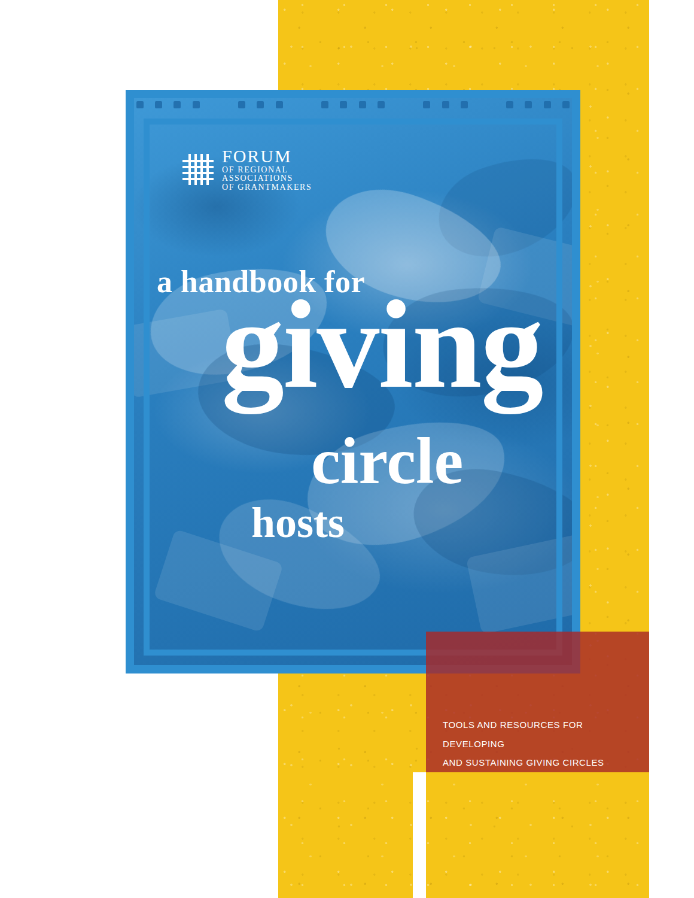Forum
of Regional
Associations
of Grantmakers
a handbook for giving circle hosts
Tools and resources for developing
and sustaining giving circles